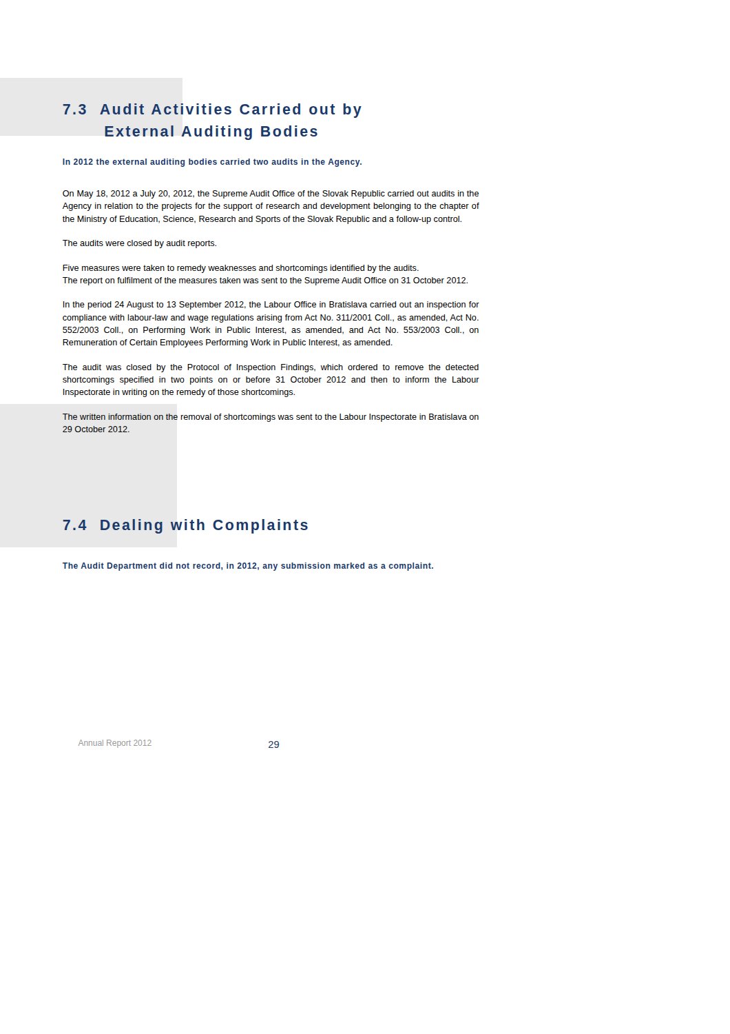7.3 Audit Activities Carried out by External Auditing Bodies
In 2012 the external auditing bodies carried two audits in the Agency.
On May 18, 2012 a July 20, 2012, the Supreme Audit Office of the Slovak Republic carried out audits in the Agency in relation to the projects for the support of research and development belonging to the chapter of the Ministry of Education, Science, Research and Sports of the Slovak Republic and a follow-up control.
The audits were closed by audit reports.
Five measures were taken to remedy weaknesses and shortcomings identified by the audits.
The report on fulfilment of the measures taken was sent to the Supreme Audit Office on 31 October 2012.
In the period 24 August to 13 September 2012, the Labour Office in Bratislava carried out an inspection for compliance with labour-law and wage regulations arising from Act No. 311/2001 Coll., as amended, Act No. 552/2003 Coll., on Performing Work in Public Interest, as amended, and Act No. 553/2003 Coll., on Remuneration of Certain Employees Performing Work in Public Interest, as amended.
The audit was closed by the Protocol of Inspection Findings, which ordered to remove the detected shortcomings specified in two points on or before 31 October 2012 and then to inform the Labour Inspectorate in writing on the remedy of those shortcomings.
The written information on the removal of shortcomings was sent to the Labour Inspectorate in Bratislava on 29 October 2012.
7.4 Dealing with Complaints
The Audit Department did not record, in 2012, any submission marked as a complaint.
Annual Report 2012 29